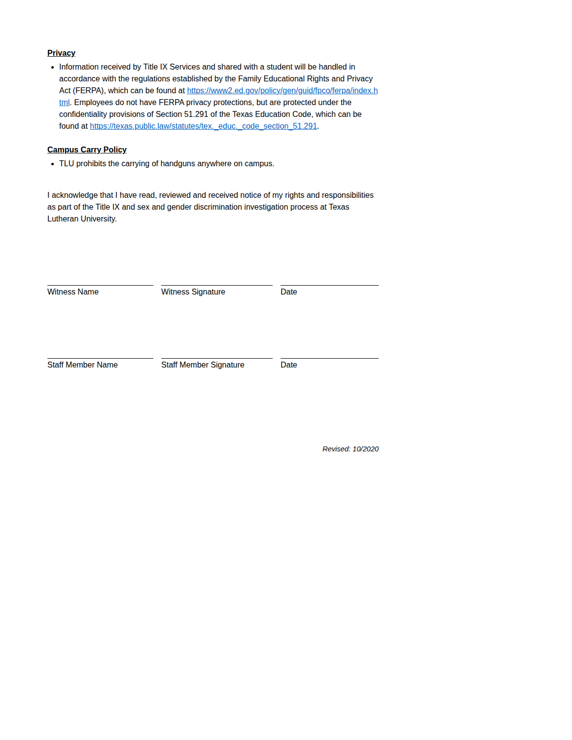Privacy
Information received by Title IX Services and shared with a student will be handled in accordance with the regulations established by the Family Educational Rights and Privacy Act (FERPA), which can be found at https://www2.ed.gov/policy/gen/guid/fpco/ferpa/index.html. Employees do not have FERPA privacy protections, but are protected under the confidentiality provisions of Section 51.291 of the Texas Education Code, which can be found at https://texas.public.law/statutes/tex._educ._code_section_51.291.
Campus Carry Policy
TLU prohibits the carrying of handguns anywhere on campus.
I acknowledge that I have read, reviewed and received notice of my rights and responsibilities as part of the Title IX and sex and gender discrimination investigation process at Texas Lutheran University.
| Witness Name | Witness Signature | Date |
| Staff Member Name | Staff Member Signature | Date |
Revised: 10/2020